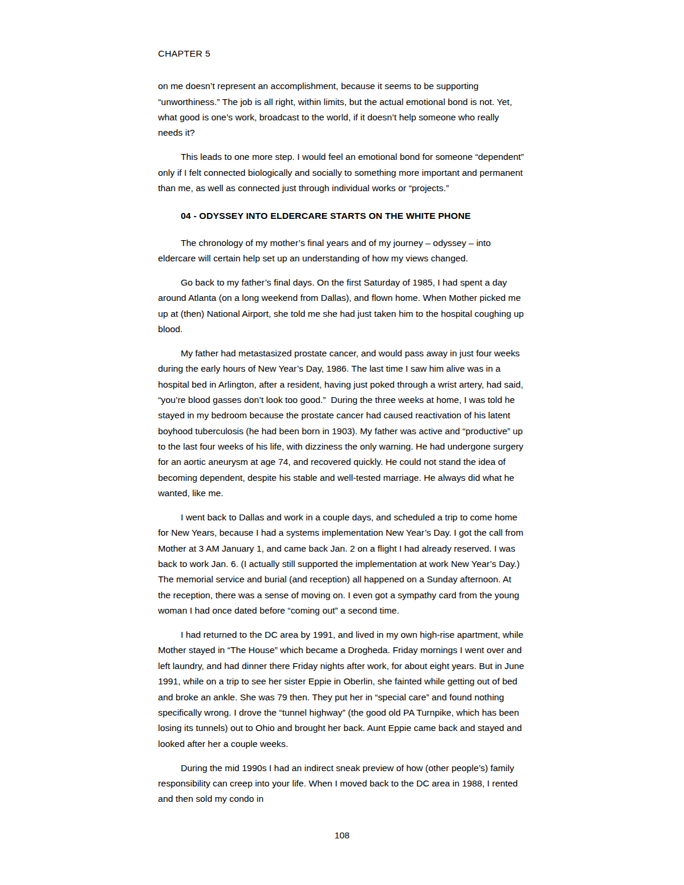CHAPTER 5
on me doesn’t represent an accomplishment, because it seems to be supporting “unworthiness.” The job is all right, within limits, but the actual emotional bond is not. Yet, what good is one’s work, broadcast to the world, if it doesn’t help someone who really needs it?
This leads to one more step. I would feel an emotional bond for someone “dependent” only if I felt connected biologically and socially to something more important and permanent than me, as well as connected just through individual works or “projects.”
04 - ODYSSEY INTO ELDERCARE STARTS ON THE WHITE PHONE
The chronology of my mother’s final years and of my journey – odyssey – into eldercare will certain help set up an understanding of how my views changed.
Go back to my father’s final days. On the first Saturday of 1985, I had spent a day around Atlanta (on a long weekend from Dallas), and flown home. When Mother picked me up at (then) National Airport, she told me she had just taken him to the hospital coughing up blood.
My father had metastasized prostate cancer, and would pass away in just four weeks during the early hours of New Year’s Day, 1986. The last time I saw him alive was in a hospital bed in Arlington, after a resident, having just poked through a wrist artery, had said, “you’re blood gasses don’t look too good.” During the three weeks at home, I was told he stayed in my bedroom because the prostate cancer had caused reactivation of his latent boyhood tuberculosis (he had been born in 1903). My father was active and “productive” up to the last four weeks of his life, with dizziness the only warning. He had undergone surgery for an aortic aneurysm at age 74, and recovered quickly. He could not stand the idea of becoming dependent, despite his stable and well-tested marriage. He always did what he wanted, like me.
I went back to Dallas and work in a couple days, and scheduled a trip to come home for New Years, because I had a systems implementation New Year’s Day. I got the call from Mother at 3 AM January 1, and came back Jan. 2 on a flight I had already reserved. I was back to work Jan. 6. (I actually still supported the implementation at work New Year’s Day.) The memorial service and burial (and reception) all happened on a Sunday afternoon. At the reception, there was a sense of moving on. I even got a sympathy card from the young woman I had once dated before “coming out” a second time.
I had returned to the DC area by 1991, and lived in my own high-rise apartment, while Mother stayed in “The House” which became a Drogheda. Friday mornings I went over and left laundry, and had dinner there Friday nights after work, for about eight years. But in June 1991, while on a trip to see her sister Eppie in Oberlin, she fainted while getting out of bed and broke an ankle. She was 79 then. They put her in “special care” and found nothing specifically wrong. I drove the “tunnel highway” (the good old PA Turnpike, which has been losing its tunnels) out to Ohio and brought her back. Aunt Eppie came back and stayed and looked after her a couple weeks.
During the mid 1990s I had an indirect sneak preview of how (other people’s) family responsibility can creep into your life. When I moved back to the DC area in 1988, I rented and then sold my condo in
108